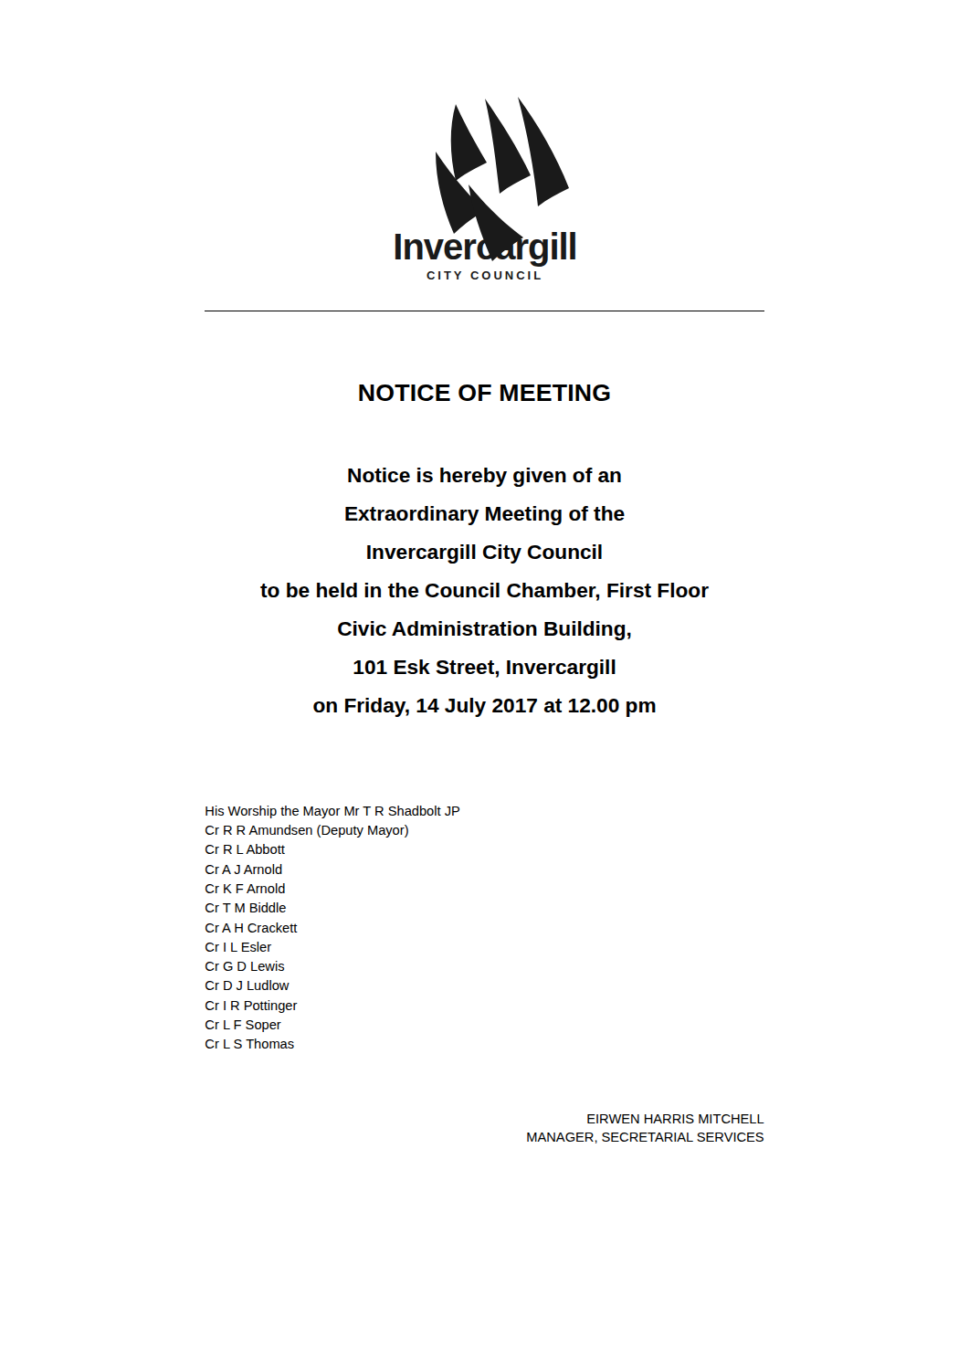Invercargill CITY COUNCIL
NOTICE OF MEETING
Notice is hereby given of an
Extraordinary Meeting of the
Invercargill City Council
to be held in the Council Chamber, First Floor
Civic Administration Building,
101 Esk Street, Invercargill
on Friday, 14 July 2017 at 12.00 pm
His Worship the Mayor Mr T R Shadbolt JP
Cr R R Amundsen (Deputy Mayor)
Cr R L Abbott
Cr A J Arnold
Cr K F Arnold
Cr T M Biddle
Cr A H Crackett
Cr I L Esler
Cr G D Lewis
Cr D J Ludlow
Cr I R Pottinger
Cr L F Soper
Cr L S Thomas
Eirwen Harris Mitchell
Manager, Secretarial Services